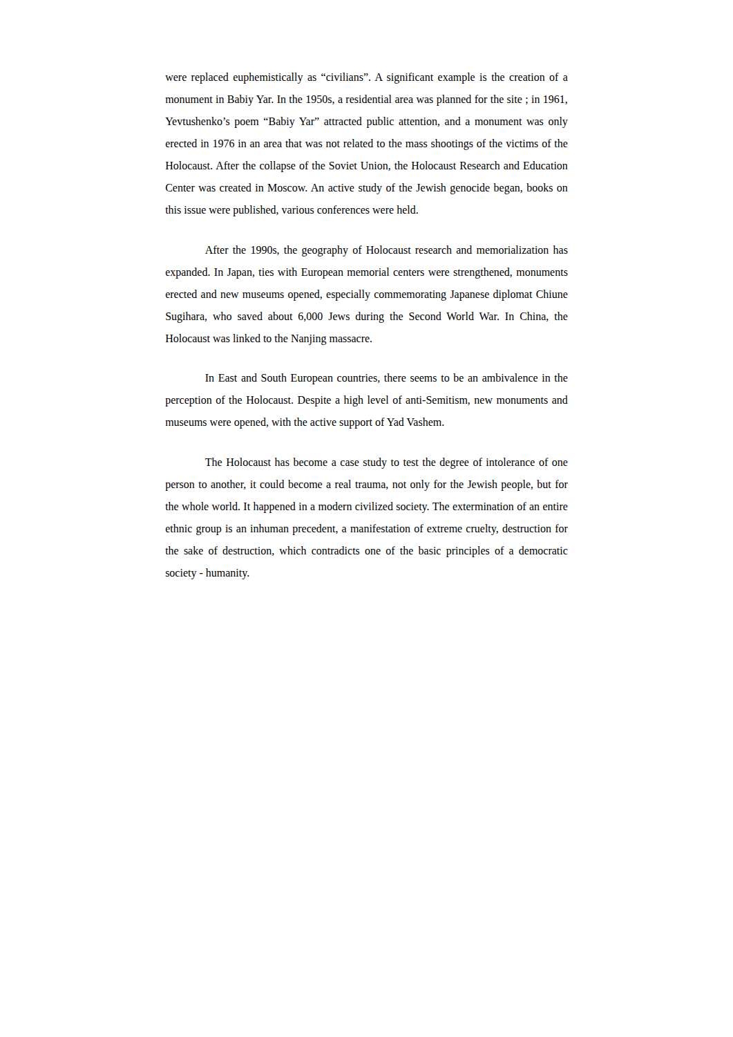were replaced euphemistically as “civilians”. A significant example is the creation of a monument in Babiy Yar. In the 1950s, a residential area was planned for the site ; in 1961, Yevtushenko’s poem “Babiy Yar” attracted public attention, and a monument was only erected in 1976 in an area that was not related to the mass shootings of the victims of the Holocaust. After the collapse of the Soviet Union, the Holocaust Research and Education Center was created in Moscow. An active study of the Jewish genocide began, books on this issue were published, various conferences were held.
After the 1990s, the geography of Holocaust research and memorialization has expanded. In Japan, ties with European memorial centers were strengthened, monuments erected and new museums opened, especially commemorating Japanese diplomat Chiune Sugihara, who saved about 6,000 Jews during the Second World War. In China, the Holocaust was linked to the Nanjing massacre.
In East and South European countries, there seems to be an ambivalence in the perception of the Holocaust. Despite a high level of anti-Semitism, new monuments and museums were opened, with the active support of Yad Vashem.
The Holocaust has become a case study to test the degree of intolerance of one person to another, it could become a real trauma, not only for the Jewish people, but for the whole world. It happened in a modern civilized society. The extermination of an entire ethnic group is an inhuman precedent, a manifestation of extreme cruelty, destruction for the sake of destruction, which contradicts one of the basic principles of a democratic society - humanity.